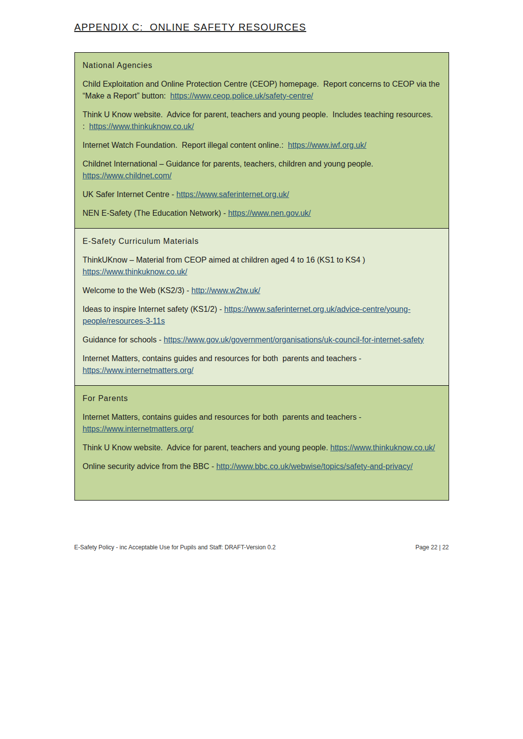APPENDIX C: ONLINE SAFETY RESOURCES
| National Agencies Child Exploitation and Online Protection Centre (CEOP) homepage. Report concerns to CEOP via the “Make a Report” button: https://www.ceop.police.uk/safety-centre/ Think U Know website. Advice for parent, teachers and young people. Includes teaching resources. : https://www.thinkuknow.co.uk/ Internet Watch Foundation. Report illegal content online.: https://www.iwf.org.uk/ Childnet International – Guidance for parents, teachers, children and young people. https://www.childnet.com/ UK Safer Internet Centre - https://www.saferinternet.org.uk/ NEN E-Safety (The Education Network) - https://www.nen.gov.uk/ |
| E-Safety Curriculum Materials ThinkUKnow – Material from CEOP aimed at children aged 4 to 16 (KS1 to KS4 ) https://www.thinkuknow.co.uk/ Welcome to the Web (KS2/3) - http://www.w2tw.uk/ Ideas to inspire Internet safety (KS1/2) - https://www.saferinternet.org.uk/advice-centre/young-people/resources-3-11s Guidance for schools - https://www.gov.uk/government/organisations/uk-council-for-internet-safety Internet Matters, contains guides and resources for both parents and teachers - https://www.internetmatters.org/ |
| For Parents Internet Matters, contains guides and resources for both parents and teachers - https://www.internetmatters.org/ Think U Know website. Advice for parent, teachers and young people. https://www.thinkuknow.co.uk/ Online security advice from the BBC - http://www.bbc.co.uk/webwise/topics/safety-and-privacy/ |
E-Safety Policy - inc Acceptable Use for Pupils and Staff: DRAFT-Version 0.2 Page 22 | 22